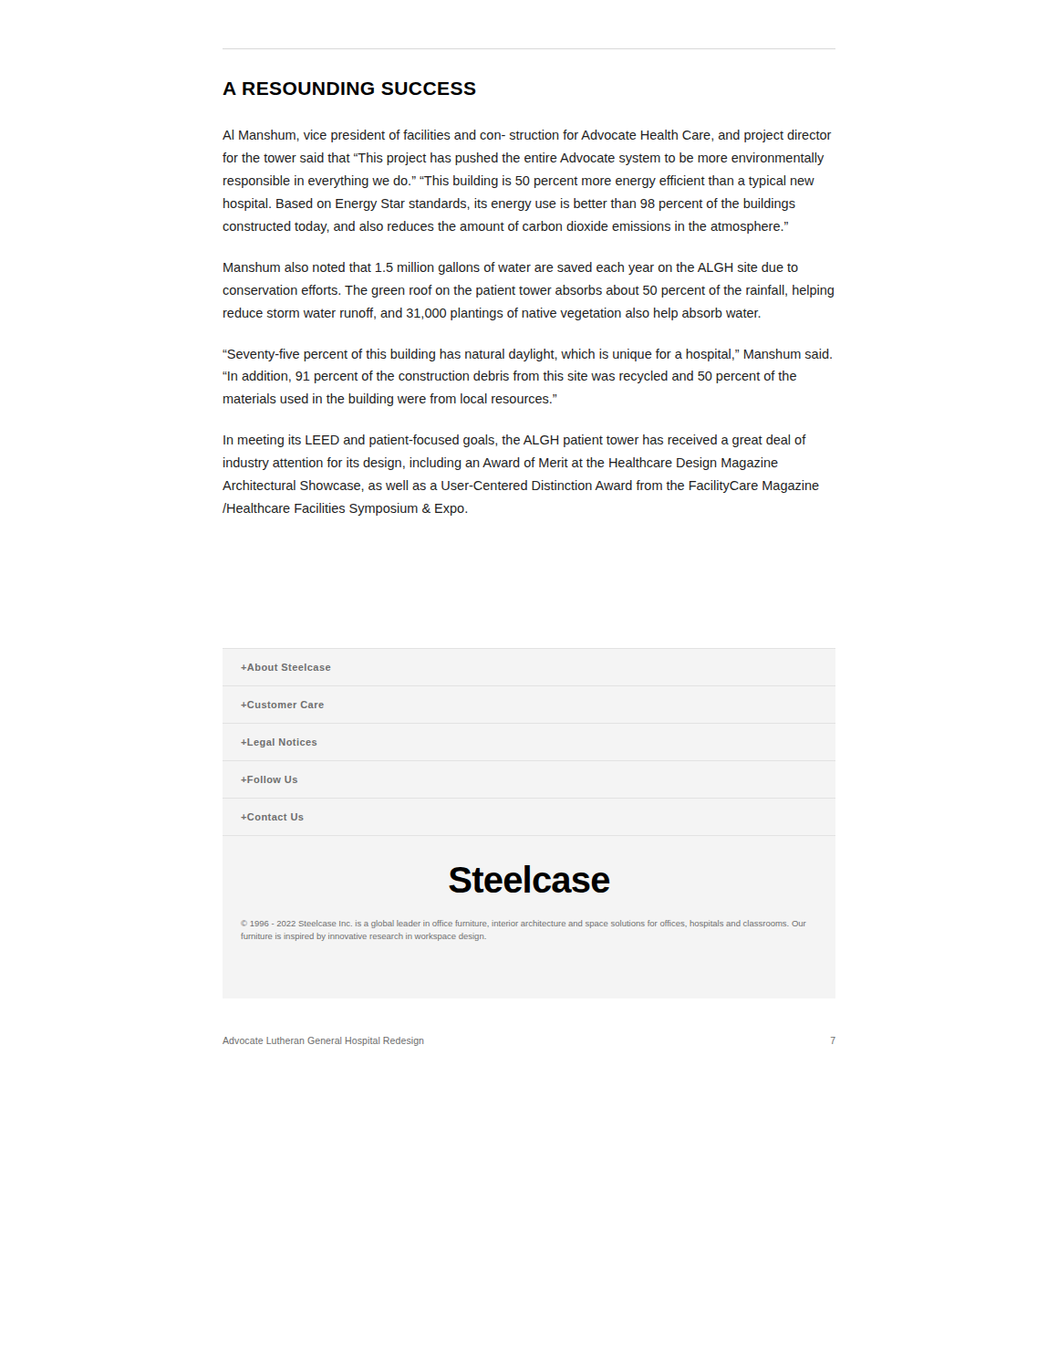A RESOUNDING SUCCESS
Al Manshum, vice president of facilities and con- struction for Advocate Health Care, and project director for the tower said that “This project has pushed the entire Advocate system to be more environmentally responsible in everything we do.” “This building is 50 percent more energy efficient than a typical new hospital. Based on Energy Star standards, its energy use is better than 98 percent of the buildings constructed today, and also reduces the amount of carbon dioxide emissions in the atmosphere.”
Manshum also noted that 1.5 million gallons of water are saved each year on the ALGH site due to conservation efforts. The green roof on the patient tower absorbs about 50 percent of the rainfall, helping reduce storm water runoff, and 31,000 plantings of native vegetation also help absorb water.
“Seventy-five percent of this building has natural daylight, which is unique for a hospital,” Manshum said. “In addition, 91 percent of the construction debris from this site was recycled and 50 percent of the materials used in the building were from local resources.”
In meeting its LEED and patient-focused goals, the ALGH patient tower has received a great deal of industry attention for its design, including an Award of Merit at the Healthcare Design Magazine Architectural Showcase, as well as a User-Centered Distinction Award from the FacilityCare Magazine /Healthcare Facilities Symposium & Expo.
+About Steelcase
+Customer Care
+Legal Notices
+Follow Us
+Contact Us
Steelcase
© 1996 - 2022 Steelcase Inc. is a global leader in office furniture, interior architecture and space solutions for offices, hospitals and classrooms. Our furniture is inspired by innovative research in workspace design.
Advocate Lutheran General Hospital Redesign
7